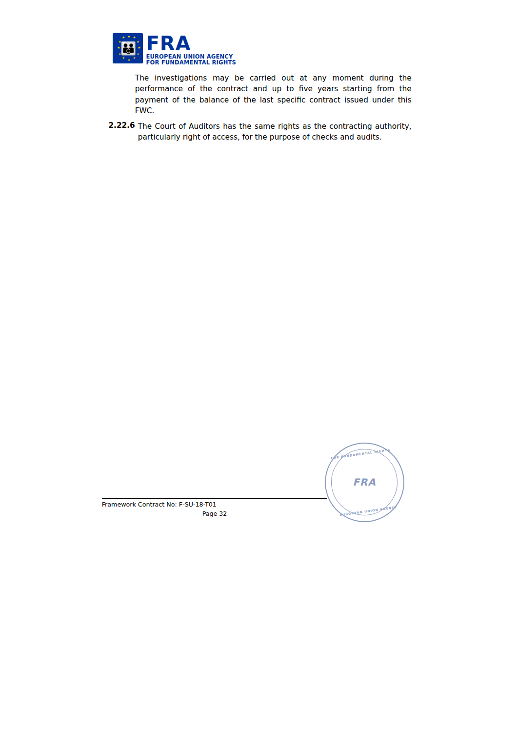★ ★ ★ ★ ★ ★ ★ ★ ★ ★ ★ ★
👪
FRA
EUROPEAN UNION AGENCY
FOR FUNDAMENTAL RIGHTS
The investigations may be carried out at any moment during the performance of the contract and up to five years starting from the payment of the balance of the last specific contract issued under this FWC.
2.22.6
The Court of Auditors has the same rights as the contracting authority, particularly right of access, for the purpose of checks and audits.
Framework Contract No: F-SU-18-T01
Page 32
FOR FUNDAMENTAL RIGHTS
FRA
EUROPEAN UNION AGENCY